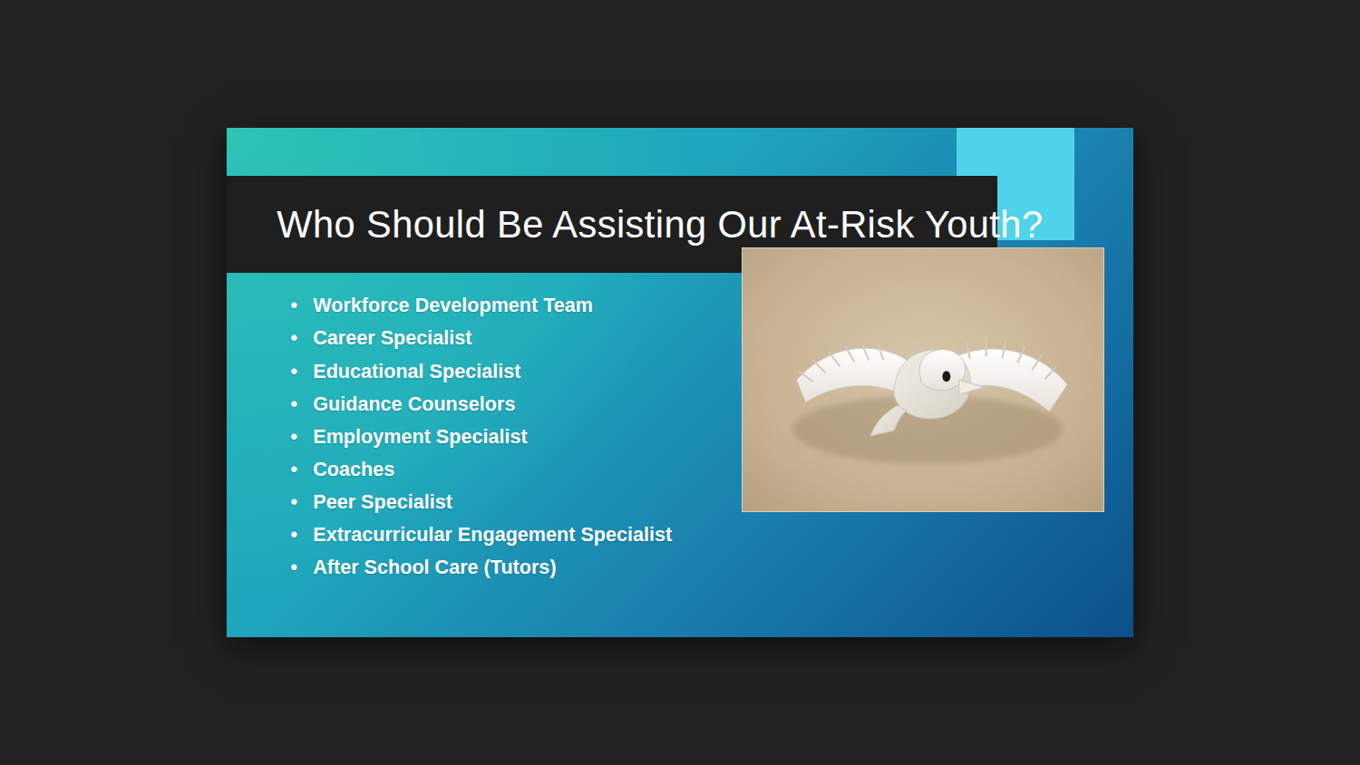Who Should Be Assisting Our At-Risk Youth?
Workforce Development Team
Career Specialist
Educational Specialist
Guidance Counselors
Employment Specialist
Coaches
Peer Specialist
Extracurricular Engagement Specialist
After School Care (Tutors)